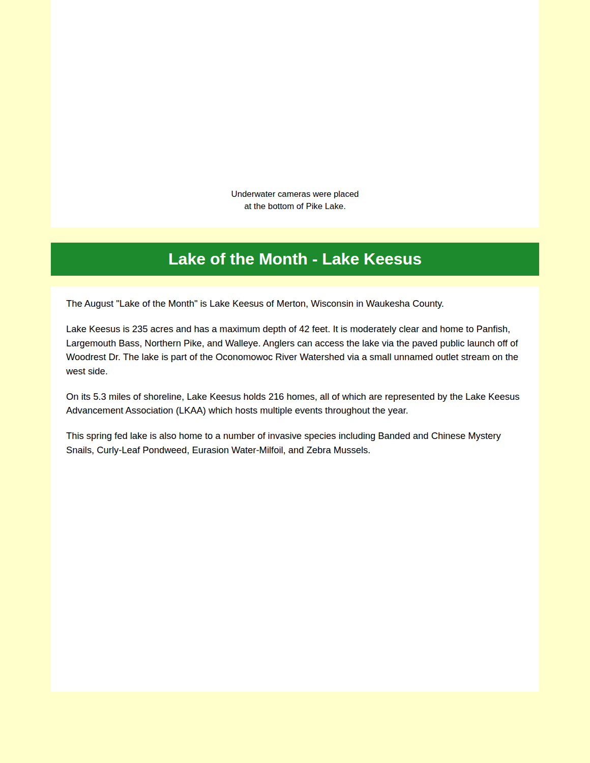Underwater cameras were placed
at the bottom of Pike Lake.
Lake of the Month - Lake Keesus
The August "Lake of the Month" is Lake Keesus of Merton, Wisconsin in Waukesha County.
Lake Keesus is 235 acres and has a maximum depth of 42 feet. It is moderately clear and home to Panfish, Largemouth Bass, Northern Pike, and Walleye. Anglers can access the lake via the paved public launch off of Woodrest Dr. The lake is part of the Oconomowoc River Watershed via a small unnamed outlet stream on the west side.
On its 5.3 miles of shoreline, Lake Keesus holds 216 homes, all of which are represented by the Lake Keesus Advancement Association (LKAA) which hosts multiple events throughout the year.
This spring fed lake is also home to a number of invasive species including Banded and Chinese Mystery Snails, Curly-Leaf Pondweed, Eurasion Water-Milfoil, and Zebra Mussels.